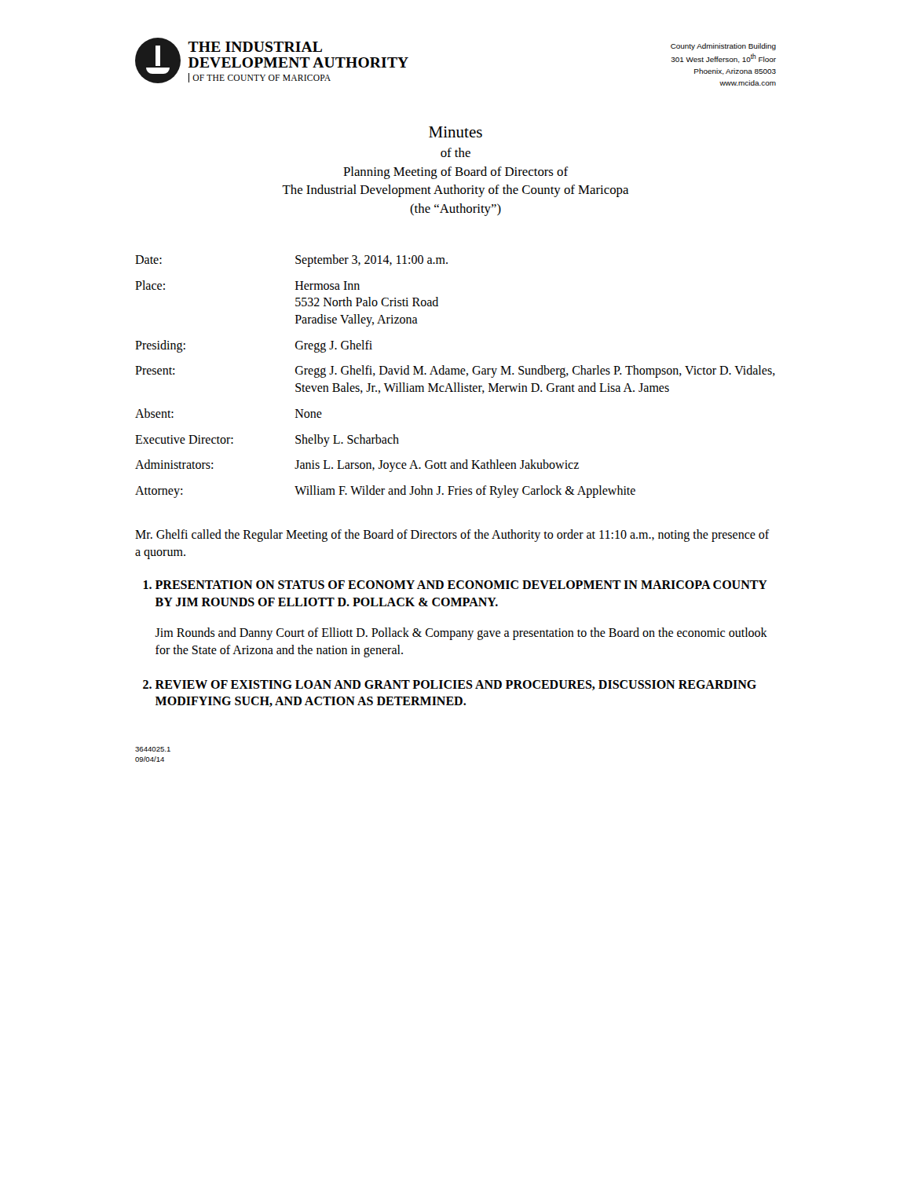The Industrial Development Authority of the County of Maricopa
County Administration Building
301 West Jefferson, 10th Floor
Phoenix, Arizona 85003
www.mcida.com
Minutes
of the
Planning Meeting of Board of Directors of
The Industrial Development Authority of the County of Maricopa
(the “Authority”)
| Date: | September 3, 2014, 11:00 a.m. |
| Place: | Hermosa Inn 5532 North Palo Cristi Road Paradise Valley, Arizona |
| Presiding: | Gregg J. Ghelfi |
| Present: | Gregg J. Ghelfi, David M. Adame, Gary M. Sundberg, Charles P. Thompson, Victor D. Vidales, Steven Bales, Jr., William McAllister, Merwin D. Grant and Lisa A. James |
| Absent: | None |
| Executive Director: | Shelby L. Scharbach |
| Administrators: | Janis L. Larson, Joyce A. Gott and Kathleen Jakubowicz |
| Attorney: | William F. Wilder and John J. Fries of Ryley Carlock & Applewhite |
Mr. Ghelfi called the Regular Meeting of the Board of Directors of the Authority to order at 11:10 a.m., noting the presence of a quorum.
Presentation on status of economy and economic development in Maricopa County by Jim Rounds of Elliott D. Pollack & Company.
Jim Rounds and Danny Court of Elliott D. Pollack & Company gave a presentation to the Board on the economic outlook for the State of Arizona and the nation in general.
Review of existing loan and grant policies and procedures, discussion regarding modifying such, and action as determined.
3644025.1
09/04/14